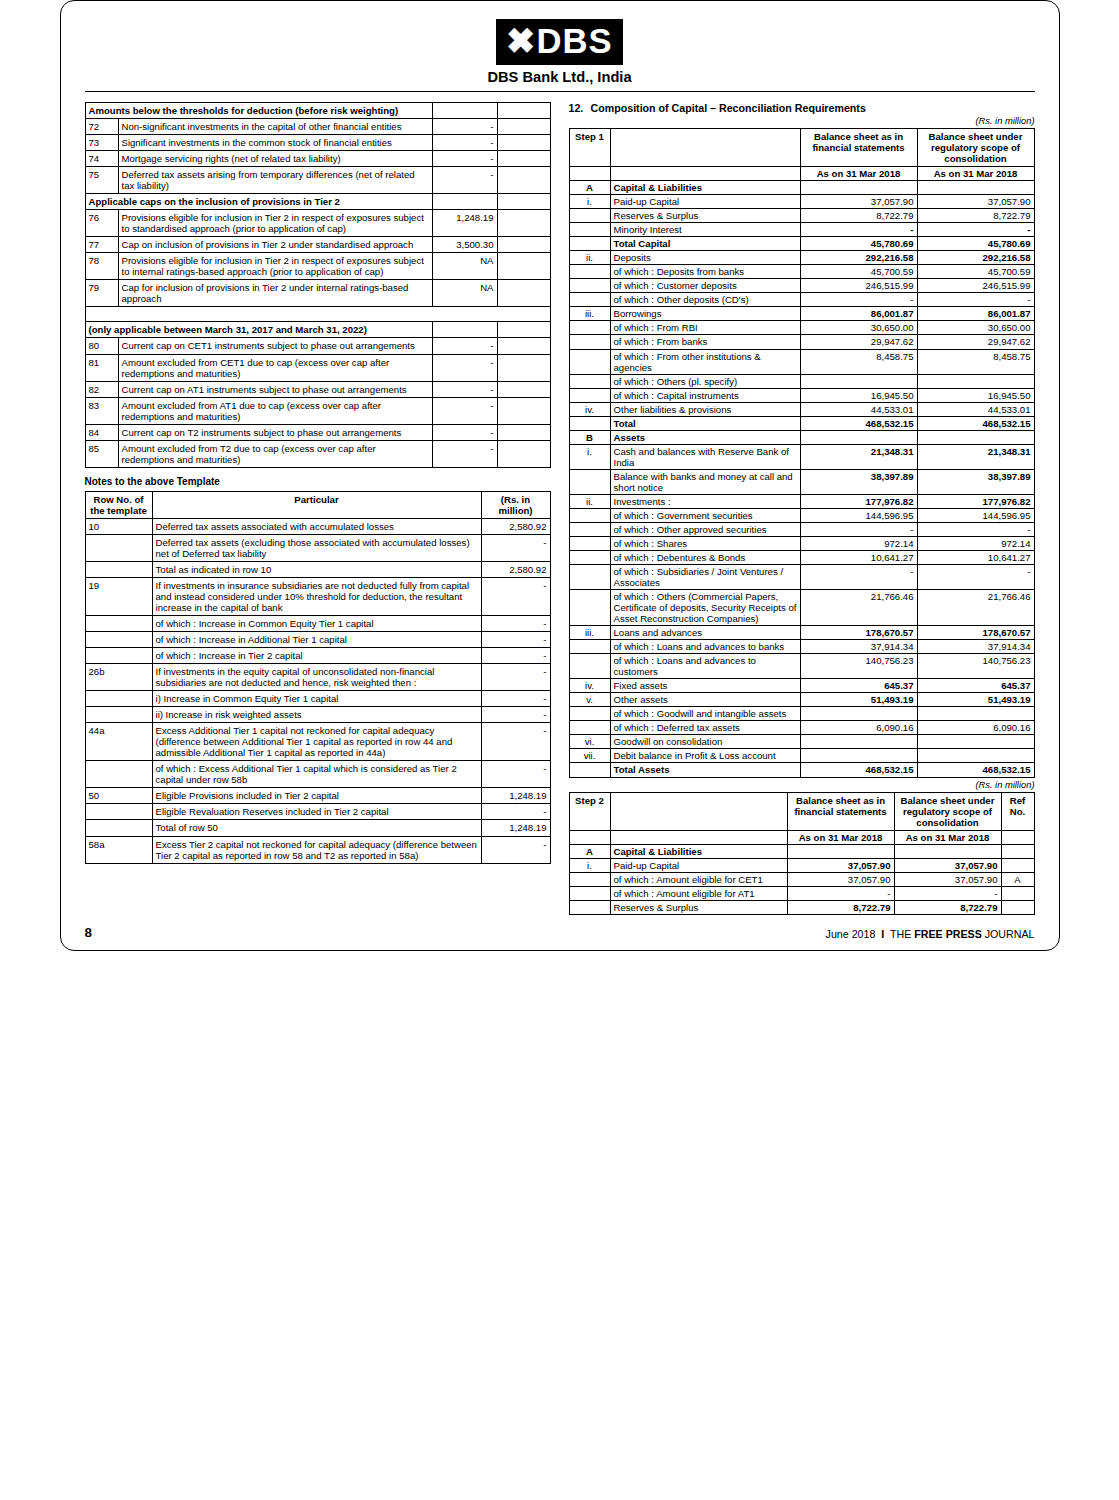✖DBS
DBS Bank Ltd., India
| Amounts below the thresholds for deduction (before risk weighting) | | |
| 72 | Non-significant investments in the capital of other financial entities | - | |
| 73 | Significant investments in the common stock of financial entities | - | |
| 74 | Mortgage servicing rights (net of related tax liability) | - | |
| 75 | Deferred tax assets arising from temporary differences (net of related tax liability) | - | |
| Applicable caps on the inclusion of provisions in Tier 2 | | |
| 76 | Provisions eligible for inclusion in Tier 2 in respect of exposures subject to standardised approach (prior to application of cap) | 1,248.19 | |
| 77 | Cap on inclusion of provisions in Tier 2 under standardised approach | 3,500.30 | |
| 78 | Provisions eligible for inclusion in Tier 2 in respect of exposures subject to internal ratings-based approach (prior to application of cap) | NA | |
| 79 | Cap for inclusion of provisions in Tier 2 under internal ratings-based approach | NA | |
| (only applicable between March 31, 2017 and March 31, 2022) | | |
| 80 | Current cap on CET1 instruments subject to phase out arrangements | - | |
| 81 | Amount excluded from CET1 due to cap (excess over cap after redemptions and maturities) | - | |
| 82 | Current cap on AT1 instruments subject to phase out arrangements | - | |
| 83 | Amount excluded from AT1 due to cap (excess over cap after redemptions and maturities) | - | |
| 84 | Current cap on T2 instruments subject to phase out arrangements | - | |
| 85 | Amount excluded from T2 due to cap (excess over cap after redemptions and maturities) | - | |
Notes to the above Template
| Row No. of the template | Particular | (Rs. in million) |
| --- | --- | --- |
| 10 | Deferred tax assets associated with accumulated losses | 2,580.92 |
| | Deferred tax assets (excluding those associated with accumulated losses) net of Deferred tax liability | - |
| | Total as indicated in row 10 | 2,580.92 |
| 19 | If investments in insurance subsidiaries are not deducted fully from capital and instead considered under 10% threshold for deduction, the resultant increase in the capital of bank | - |
| | of which : Increase in Common Equity Tier 1 capital | - |
| | of which : Increase in Additional Tier 1 capital | - |
| | of which : Increase in Tier 2 capital | - |
| 26b | If investments in the equity capital of unconsolidated non-financial subsidiaries are not deducted and hence, risk weighted then : | - |
| | i) Increase in Common Equity Tier 1 capital | - |
| | ii) Increase in risk weighted assets | - |
| 44a | Excess Additional Tier 1 capital not reckoned for capital adequacy (difference between Additional Tier 1 capital as reported in row 44 and admissible Additional Tier 1 capital as reported in 44a) | - |
| | of which : Excess Additional Tier 1 capital which is considered as Tier 2 capital under row 58b | - |
| 50 | Eligible Provisions included in Tier 2 capital | 1,248.19 |
| | Eligible Revaluation Reserves included in Tier 2 capital | - |
| | Total of row 50 | 1,248.19 |
| 58a | Excess Tier 2 capital not reckoned for capital adequacy (difference between Tier 2 capital as reported in row 58 and T2 as reported in 58a) | - |
12. Composition of Capital – Reconciliation Requirements
(Rs. in million)
| Step 1 | | Balance sheet as in financial statements | Balance sheet under regulatory scope of consolidation |
| --- | --- | --- | --- |
| | | As on 31 Mar 2018 | As on 31 Mar 2018 |
| A | Capital & Liabilities | | |
| i. | Paid-up Capital | 37,057.90 | 37,057.90 |
| | Reserves & Surplus | 8,722.79 | 8,722.79 |
| | Minority Interest | - | - |
| | Total Capital | 45,780.69 | 45,780.69 |
| ii. | Deposits | 292,216.58 | 292,216.58 |
| | of which : Deposits from banks | 45,700.59 | 45,700.59 |
| | of which : Customer deposits | 246,515.99 | 246,515.99 |
| | of which : Other deposits (CD's) | - | - |
| iii. | Borrowings | 86,001.87 | 86,001.87 |
| | of which : From RBI | 30,650.00 | 30,650.00 |
| | of which : From banks | 29,947.62 | 29,947.62 |
| | of which : From other institutions & agencies | 8,458.75 | 8,458.75 |
| | of which : Others (pl. specify) | | |
| | of which : Capital instruments | 16,945.50 | 16,945.50 |
| iv. | Other liabilities & provisions | 44,533.01 | 44,533.01 |
| | Total | 468,532.15 | 468,532.15 |
| B | Assets | | |
| i. | Cash and balances with Reserve Bank of India | 21,348.31 | 21,348.31 |
| | Balance with banks and money at call and short notice | 38,397.89 | 38,397.89 |
| ii. | Investments : | 177,976.82 | 177,976.82 |
| | of which : Government securities | 144,596.95 | 144,596.95 |
| | of which : Other approved securities | - | - |
| | of which : Shares | 972.14 | 972.14 |
| | of which : Debentures & Bonds | 10,641.27 | 10,641.27 |
| | of which : Subsidiaries / Joint Ventures / Associates | - | - |
| | of which : Others (Commercial Papers, Certificate of deposits, Security Receipts of Asset Reconstruction Companies) | 21,766.46 | 21,766.46 |
| iii. | Loans and advances | 178,670.57 | 178,670.57 |
| | of which : Loans and advances to banks | 37,914.34 | 37,914.34 |
| | of which : Loans and advances to customers | 140,756.23 | 140,756.23 |
| iv. | Fixed assets | 645.37 | 645.37 |
| v. | Other assets | 51,493.19 | 51,493.19 |
| | of which : Goodwill and intangible assets | | |
| | of which : Deferred tax assets | 6,090.16 | 6,090.16 |
| vi. | Goodwill on consolidation | | |
| vii. | Debit balance in Profit & Loss account | | |
| | Total Assets | 468,532.15 | 468,532.15 |
(Rs. in million)
| Step 2 | | Balance sheet as in financial statements | Balance sheet under regulatory scope of consolidation | Ref No. |
| --- | --- | --- | --- | --- |
| | | As on 31 Mar 2018 | As on 31 Mar 2018 | |
| A | Capital & Liabilities | | | |
| i. | Paid-up Capital | 37,057.90 | 37,057.90 | |
| | of which : Amount eligible for CET1 | 37,057.90 | 37,057.90 | A |
| | of which : Amount eligible for AT1 | - | - | |
| | Reserves & Surplus | 8,722.79 | 8,722.79 | |
8
June 2018 I THE FREE PRESS JOURNAL